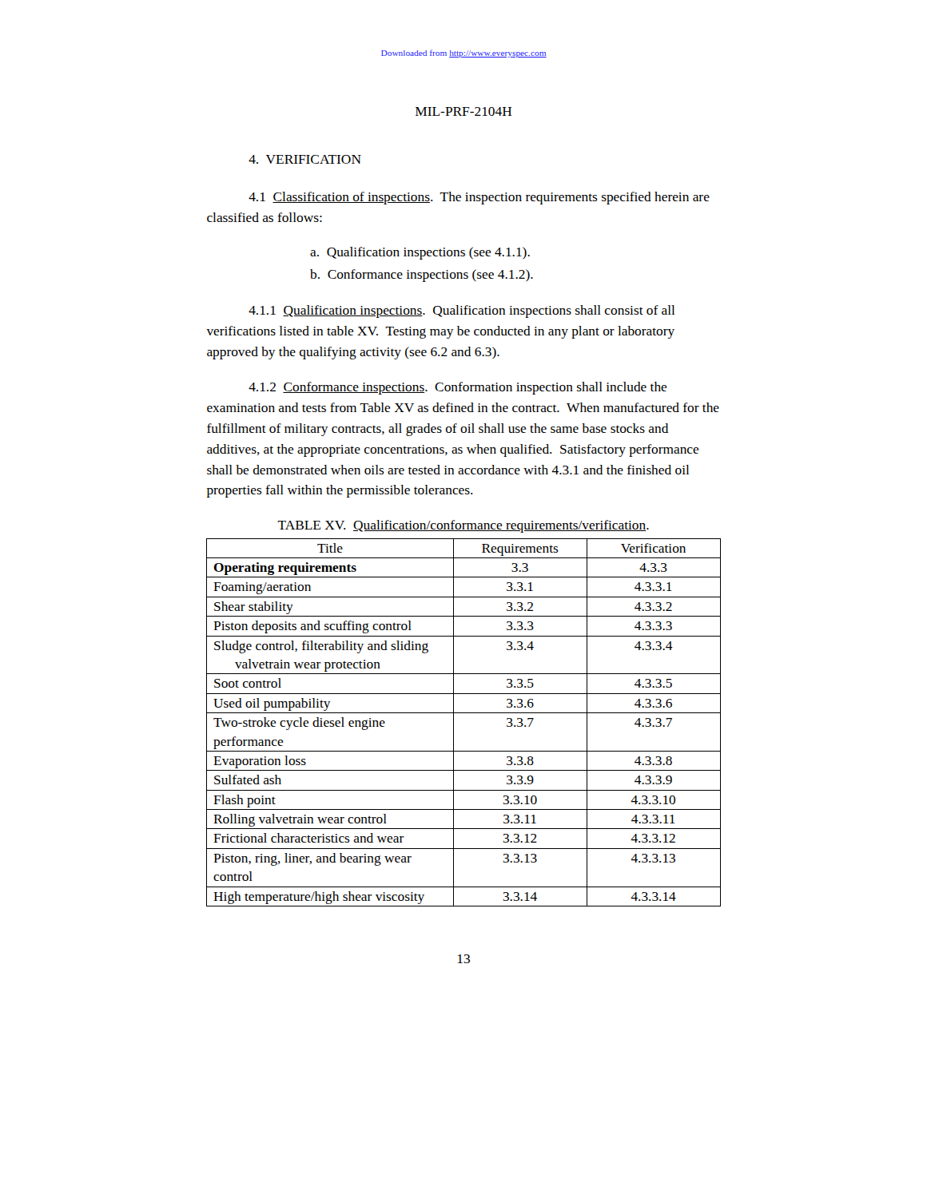Downloaded from http://www.everyspec.com
MIL-PRF-2104H
4. VERIFICATION
4.1 Classification of inspections. The inspection requirements specified herein are classified as follows:
a. Qualification inspections (see 4.1.1).
b. Conformance inspections (see 4.1.2).
4.1.1 Qualification inspections. Qualification inspections shall consist of all verifications listed in table XV. Testing may be conducted in any plant or laboratory approved by the qualifying activity (see 6.2 and 6.3).
4.1.2 Conformance inspections. Conformation inspection shall include the examination and tests from Table XV as defined in the contract. When manufactured for the fulfillment of military contracts, all grades of oil shall use the same base stocks and additives, at the appropriate concentrations, as when qualified. Satisfactory performance shall be demonstrated when oils are tested in accordance with 4.3.1 and the finished oil properties fall within the permissible tolerances.
TABLE XV. Qualification/conformance requirements/verification.
| Title | Requirements | Verification |
| --- | --- | --- |
| Operating requirements | 3.3 | 4.3.3 |
| Foaming/aeration | 3.3.1 | 4.3.3.1 |
| Shear stability | 3.3.2 | 4.3.3.2 |
| Piston deposits and scuffing control | 3.3.3 | 4.3.3.3 |
| Sludge control, filterability and sliding valvetrain wear protection | 3.3.4 | 4.3.3.4 |
| Soot control | 3.3.5 | 4.3.3.5 |
| Used oil pumpability | 3.3.6 | 4.3.3.6 |
| Two-stroke cycle diesel engine performance | 3.3.7 | 4.3.3.7 |
| Evaporation loss | 3.3.8 | 4.3.3.8 |
| Sulfated ash | 3.3.9 | 4.3.3.9 |
| Flash point | 3.3.10 | 4.3.3.10 |
| Rolling valvetrain wear control | 3.3.11 | 4.3.3.11 |
| Frictional characteristics and wear | 3.3.12 | 4.3.3.12 |
| Piston, ring, liner, and bearing wear control | 3.3.13 | 4.3.3.13 |
| High temperature/high shear viscosity | 3.3.14 | 4.3.3.14 |
13